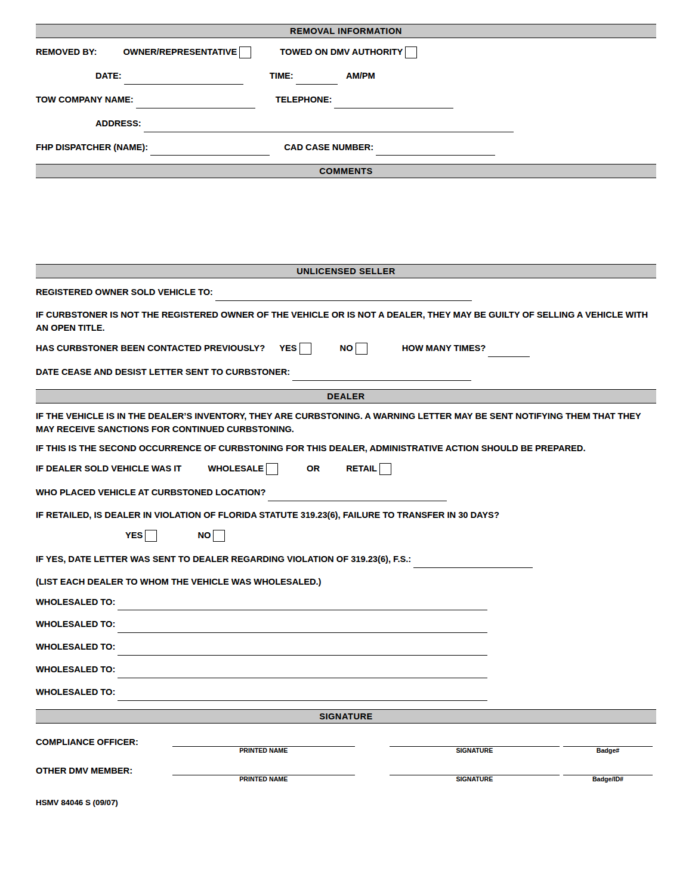REMOVAL INFORMATION
REMOVED BY: OWNER/REPRESENTATIVE TOWED ON DMV AUTHORITY
DATE: TIME: AM/PM
TOW COMPANY NAME: TELEPHONE:
ADDRESS:
FHP DISPATCHER (NAME): CAD CASE NUMBER:
COMMENTS
UNLICENSED SELLER
REGISTERED OWNER SOLD VEHICLE TO:
IF CURBSTONER IS NOT THE REGISTERED OWNER OF THE VEHICLE OR IS NOT A DEALER, THEY MAY BE GUILTY OF SELLING A VEHICLE WITH AN OPEN TITLE.
HAS CURBSTONER BEEN CONTACTED PREVIOUSLY? YES NO HOW MANY TIMES?
DATE CEASE AND DESIST LETTER SENT TO CURBSTONER:
DEALER
IF THE VEHICLE IS IN THE DEALER’S INVENTORY, THEY ARE CURBSTONING. A WARNING LETTER MAY BE SENT NOTIFYING THEM THAT THEY MAY RECEIVE SANCTIONS FOR CONTINUED CURBSTONING.
IF THIS IS THE SECOND OCCURRENCE OF CURBSTONING FOR THIS DEALER, ADMINISTRATIVE ACTION SHOULD BE PREPARED.
IF DEALER SOLD VEHICLE WAS IT WHOLESALE OR RETAIL
WHO PLACED VEHICLE AT CURBSTONED LOCATION?
IF RETAILED, IS DEALER IN VIOLATION OF FLORIDA STATUTE 319.23(6), FAILURE TO TRANSFER IN 30 DAYS?
YES NO
IF YES, DATE LETTER WAS SENT TO DEALER REGARDING VIOLATION OF 319.23(6), F.S.:
(LIST EACH DEALER TO WHOM THE VEHICLE WAS WHOLESALED.)
WHOLESALED TO:
WHOLESALED TO:
WHOLESALED TO:
WHOLESALED TO:
WHOLESALED TO:
SIGNATURE
| COMPLIANCE OFFICER: | | | | |
| | PRINTED NAME | | SIGNATURE | Badge# |
| OTHER DMV MEMBER: | | | | |
| | PRINTED NAME | | SIGNATURE | Badge/ID# |
HSMV 84046 S (09/07)